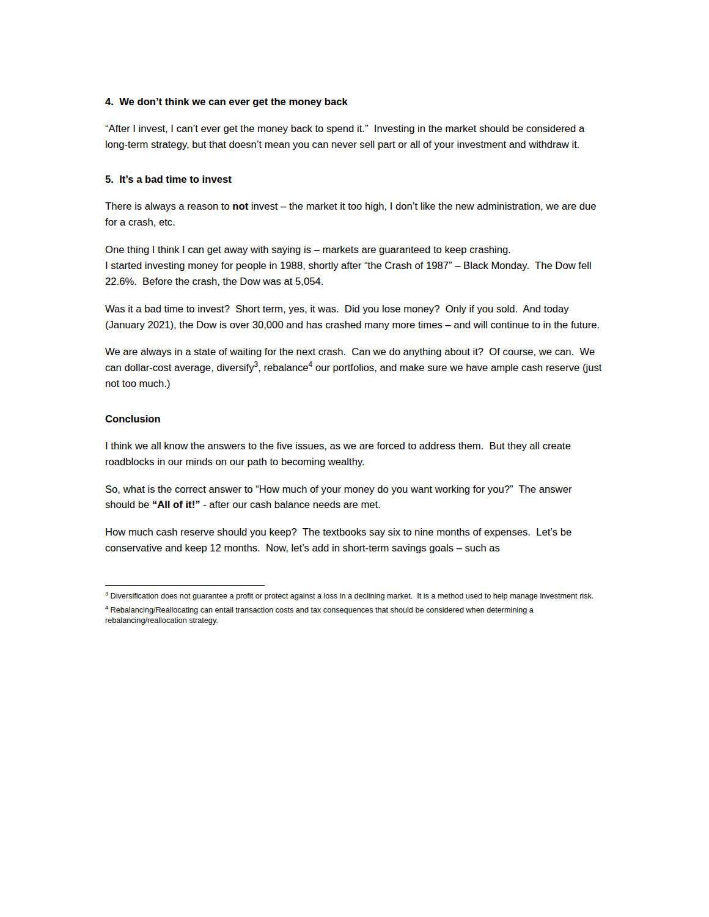4. We don’t think we can ever get the money back
“After I invest, I can’t ever get the money back to spend it.” Investing in the market should be considered a long-term strategy, but that doesn’t mean you can never sell part or all of your investment and withdraw it.
5. It’s a bad time to invest
There is always a reason to not invest – the market it too high, I don’t like the new administration, we are due for a crash, etc.
One thing I think I can get away with saying is – markets are guaranteed to keep crashing.
I started investing money for people in 1988, shortly after “the Crash of 1987” – Black Monday. The Dow fell 22.6%. Before the crash, the Dow was at 5,054.
Was it a bad time to invest? Short term, yes, it was. Did you lose money? Only if you sold. And today (January 2021), the Dow is over 30,000 and has crashed many more times – and will continue to in the future.
We are always in a state of waiting for the next crash. Can we do anything about it? Of course, we can. We can dollar-cost average, diversify3, rebalance4 our portfolios, and make sure we have ample cash reserve (just not too much.)
Conclusion
I think we all know the answers to the five issues, as we are forced to address them. But they all create roadblocks in our minds on our path to becoming wealthy.
So, what is the correct answer to “How much of your money do you want working for you?” The answer should be “All of it!” - after our cash balance needs are met.
How much cash reserve should you keep? The textbooks say six to nine months of expenses. Let’s be conservative and keep 12 months. Now, let’s add in short-term savings goals – such as
3 Diversification does not guarantee a profit or protect against a loss in a declining market. It is a method used to help manage investment risk.
4 Rebalancing/Reallocating can entail transaction costs and tax consequences that should be considered when determining a rebalancing/reallocation strategy.